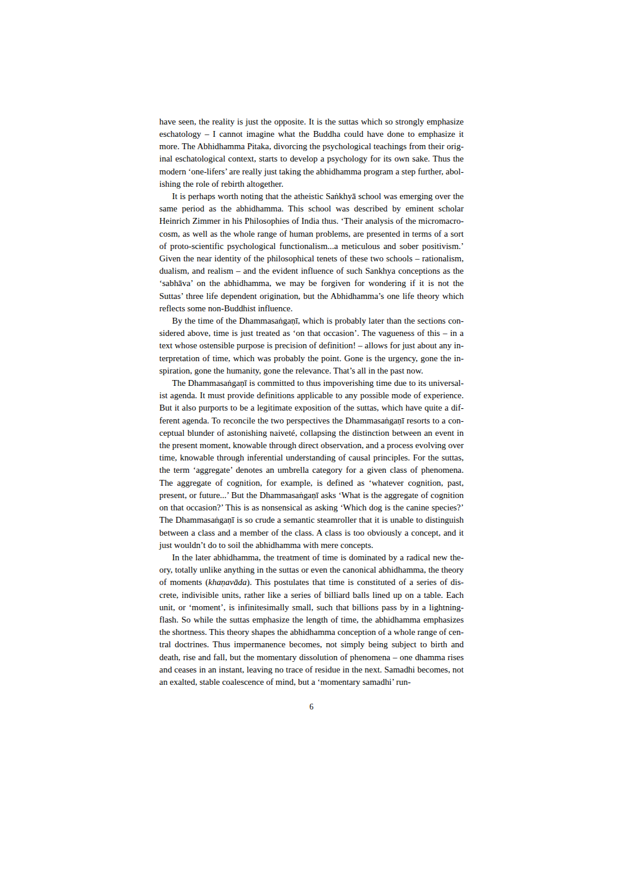have seen, the reality is just the opposite. It is the suttas which so strongly emphasize eschatology – I cannot imagine what the Buddha could have done to emphasize it more. The Abhidhamma Pitaka, divorcing the psychological teachings from their original eschatological context, starts to develop a psychology for its own sake. Thus the modern ‘one-lifers’ are really just taking the abhidhamma program a step further, abolishing the role of rebirth altogether.
It is perhaps worth noting that the atheistic Saṅkhyā school was emerging over the same period as the abhidhamma. This school was described by eminent scholar Heinrich Zimmer in his Philosophies of India thus. ‘Their analysis of the micromacrocosm, as well as the whole range of human problems, are presented in terms of a sort of proto-scientific psychological functionalism...a meticulous and sober positivism.’ Given the near identity of the philosophical tenets of these two schools – rationalism, dualism, and realism – and the evident influence of such Sankhya conceptions as the ‘sabhāva’ on the abhidhamma, we may be forgiven for wondering if it is not the Suttas’ three life dependent origination, but the Abhidhamma’s one life theory which reflects some non-Buddhist influence.
By the time of the Dhammasaṅgaṇī, which is probably later than the sections considered above, time is just treated as ‘on that occasion’. The vagueness of this – in a text whose ostensible purpose is precision of definition! – allows for just about any interpretation of time, which was probably the point. Gone is the urgency, gone the inspiration, gone the humanity, gone the relevance. That’s all in the past now.
The Dhammasaṅgaṇī is committed to thus impoverishing time due to its universalist agenda. It must provide definitions applicable to any possible mode of experience. But it also purports to be a legitimate exposition of the suttas, which have quite a different agenda. To reconcile the two perspectives the Dhammasaṅgaṇī resorts to a conceptual blunder of astonishing naiveté, collapsing the distinction between an event in the present moment, knowable through direct observation, and a process evolving over time, knowable through inferential understanding of causal principles. For the suttas, the term ‘aggregate’ denotes an umbrella category for a given class of phenomena. The aggregate of cognition, for example, is defined as ‘whatever cognition, past, present, or future...’ But the Dhammasaṅgaṇī asks ‘What is the aggregate of cognition on that occasion?’ This is as nonsensical as asking ‘Which dog is the canine species?’ The Dhammasaṅgaṇī is so crude a semantic steamroller that it is unable to distinguish between a class and a member of the class. A class is too obviously a concept, and it just wouldn’t do to soil the abhidhamma with mere concepts.
In the later abhidhamma, the treatment of time is dominated by a radical new theory, totally unlike anything in the suttas or even the canonical abhidhamma, the theory of moments (khaṇavāda). This postulates that time is constituted of a series of discrete, indivisible units, rather like a series of billiard balls lined up on a table. Each unit, or ‘moment’, is infinitesimally small, such that billions pass by in a lightning-flash. So while the suttas emphasize the length of time, the abhidhamma emphasizes the shortness. This theory shapes the abhidhamma conception of a whole range of central doctrines. Thus impermanence becomes, not simply being subject to birth and death, rise and fall, but the momentary dissolution of phenomena – one dhamma rises and ceases in an instant, leaving no trace of residue in the next. Samadhi becomes, not an exalted, stable coalescence of mind, but a ‘momentary samadhi’ run-
6